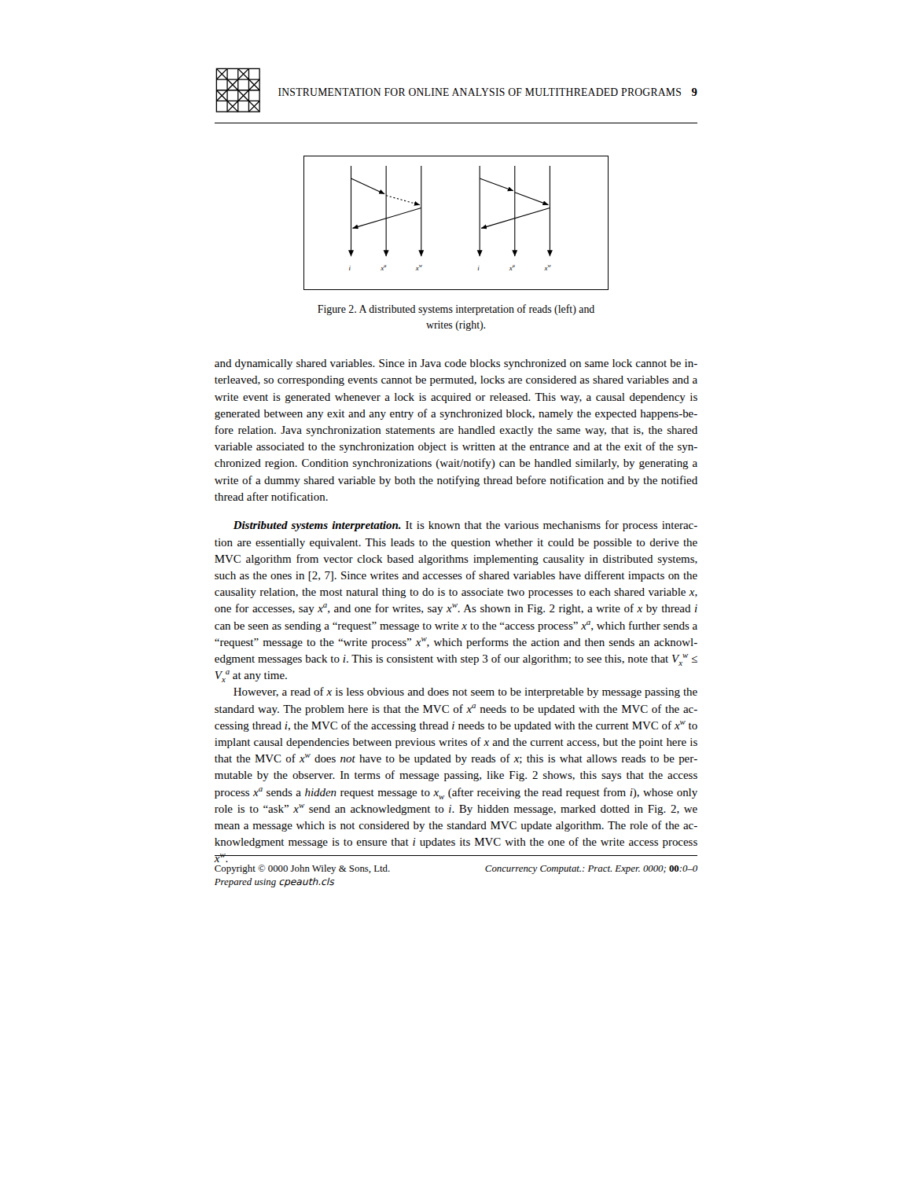Instrumentation for online analysis of multithreaded programs 9
i xa xw i xa xw
Figure 2. A distributed systems interpretation of reads (left) and writes (right).
and dynamically shared variables. Since in Java code blocks synchronized on same lock cannot be interleaved, so corresponding events cannot be permuted, locks are considered as shared variables and a write event is generated whenever a lock is acquired or released. This way, a causal dependency is generated between any exit and any entry of a synchronized block, namely the expected happens-before relation. Java synchronization statements are handled exactly the same way, that is, the shared variable associated to the synchronization object is written at the entrance and at the exit of the synchronized region. Condition synchronizations (wait/notify) can be handled similarly, by generating a write of a dummy shared variable by both the notifying thread before notification and by the notified thread after notification.
Distributed systems interpretation. It is known that the various mechanisms for process interaction are essentially equivalent. This leads to the question whether it could be possible to derive the MVC algorithm from vector clock based algorithms implementing causality in distributed systems, such as the ones in [2, 7]. Since writes and accesses of shared variables have different impacts on the causality relation, the most natural thing to do is to associate two processes to each shared variable x, one for accesses, say xa, and one for writes, say xw. As shown in Fig. 2 right, a write of x by thread i can be seen as sending a “request” message to write x to the “access process” xa, which further sends a “request” message to the “write process” xw, which performs the action and then sends an acknowledgment messages back to i. This is consistent with step 3 of our algorithm; to see this, note that Vxw ≤ Vxa at any time.
However, a read of x is less obvious and does not seem to be interpretable by message passing the standard way. The problem here is that the MVC of xa needs to be updated with the MVC of the accessing thread i, the MVC of the accessing thread i needs to be updated with the current MVC of xw to implant causal dependencies between previous writes of x and the current access, but the point here is that the MVC of xw does not have to be updated by reads of x; this is what allows reads to be permutable by the observer. In terms of message passing, like Fig. 2 shows, this says that the access process xa sends a hidden request message to xw (after receiving the read request from i), whose only role is to “ask” xw send an acknowledgment to i. By hidden message, marked dotted in Fig. 2, we mean a message which is not considered by the standard MVC update algorithm. The role of the acknowledgment message is to ensure that i updates its MVC with the one of the write access process xw.
Copyright © 0000 John Wiley & Sons, Ltd.
Prepared using cpeauth.cls
Concurrency Computat.: Pract. Exper. 0000; 00:0–0